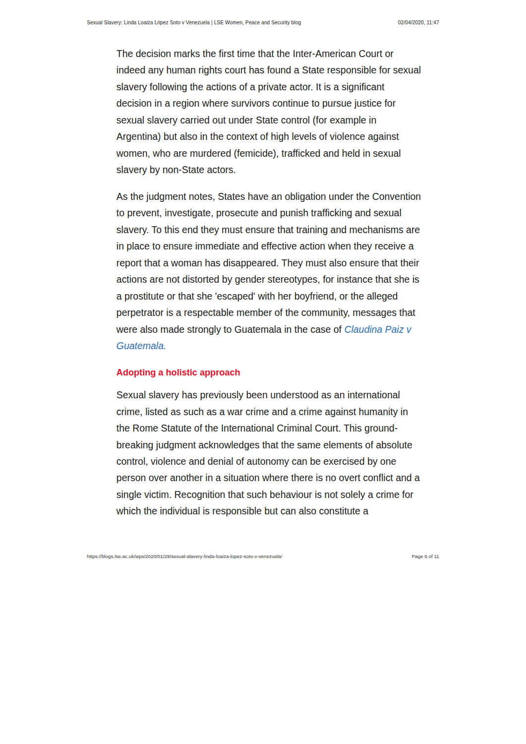Sexual Slavery: Linda Loaiza López Soto v Venezuela | LSE Women, Peace and Security blog
02/04/2020, 11:47
The decision marks the first time that the Inter-American Court or indeed any human rights court has found a State responsible for sexual slavery following the actions of a private actor. It is a significant decision in a region where survivors continue to pursue justice for sexual slavery carried out under State control (for example in Argentina) but also in the context of high levels of violence against women, who are murdered (femicide), trafficked and held in sexual slavery by non-State actors.
As the judgment notes, States have an obligation under the Convention to prevent, investigate, prosecute and punish trafficking and sexual slavery. To this end they must ensure that training and mechanisms are in place to ensure immediate and effective action when they receive a report that a woman has disappeared. They must also ensure that their actions are not distorted by gender stereotypes, for instance that she is a prostitute or that she 'escaped' with her boyfriend, or the alleged perpetrator is a respectable member of the community, messages that were also made strongly to Guatemala in the case of Claudina Paiz v Guatemala.
Adopting a holistic approach
Sexual slavery has previously been understood as an international crime, listed as such as a war crime and a crime against humanity in the Rome Statute of the International Criminal Court. This ground-breaking judgment acknowledges that the same elements of absolute control, violence and denial of autonomy can be exercised by one person over another in a situation where there is no overt conflict and a single victim. Recognition that such behaviour is not solely a crime for which the individual is responsible but can also constitute a
https://blogs.lse.ac.uk/wps/2020/01/29/sexual-slavery-linda-loaiza-lopez-soto-v-venezuela/
Page 6 of 11